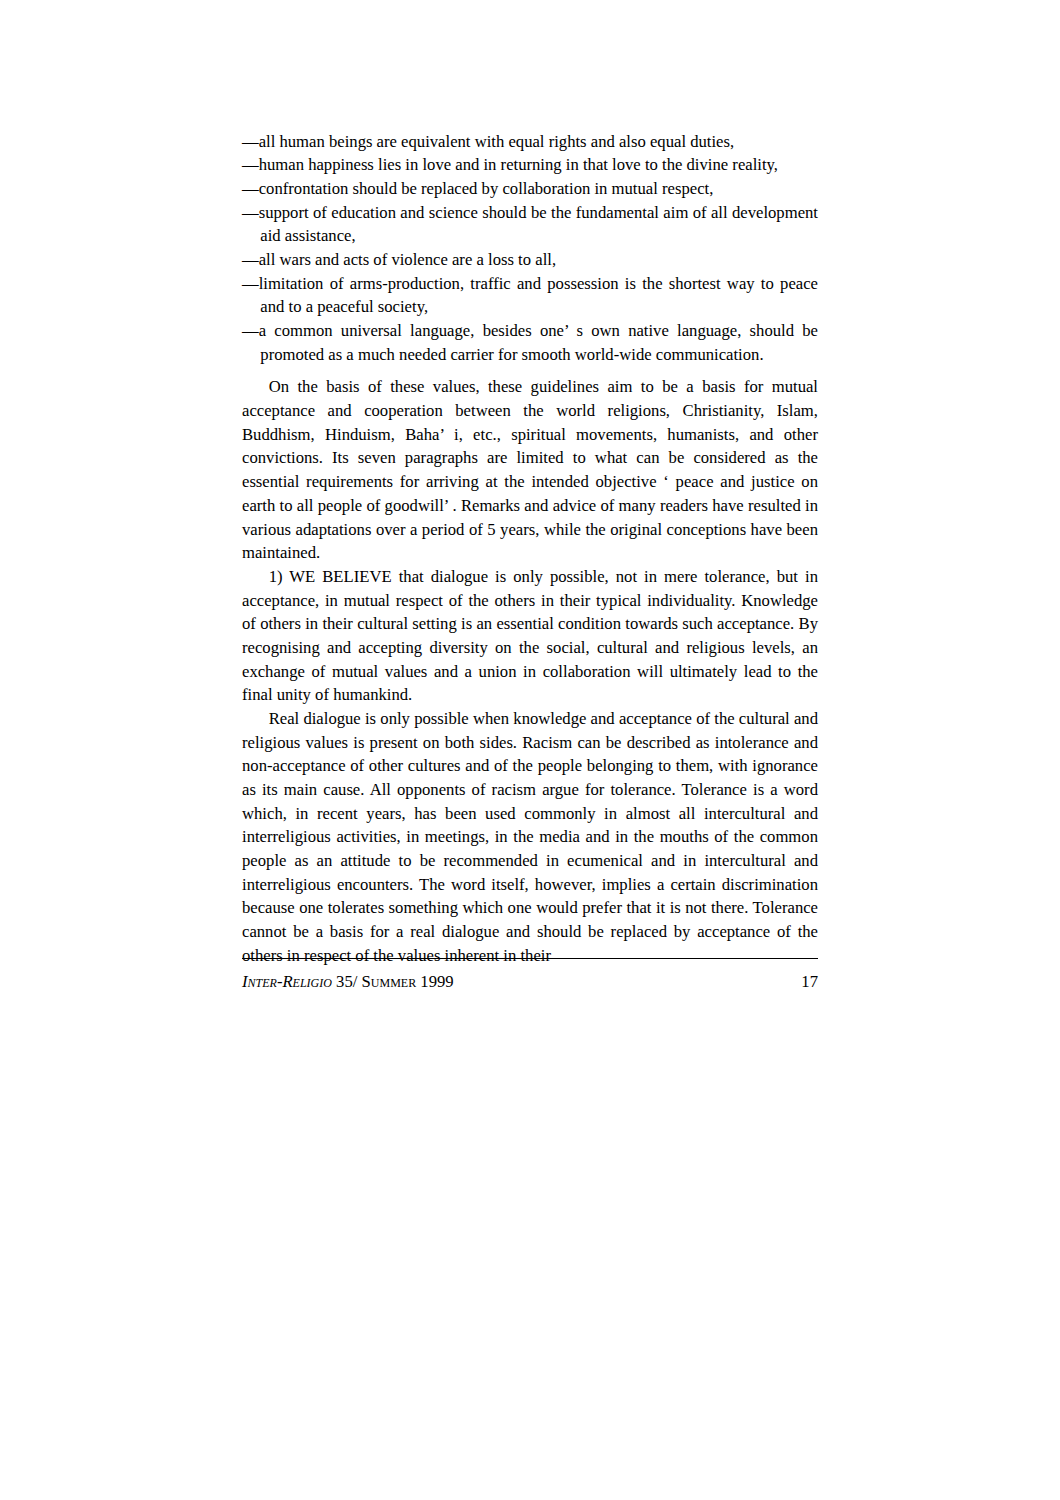—all human beings are equivalent with equal rights and also equal duties,
—human happiness lies in love and in returning in that love to the divine reality,
—confrontation should be replaced by collaboration in mutual respect,
—support of education and science should be the fundamental aim of all development aid assistance,
—all wars and acts of violence are a loss to all,
—limitation of arms-production, traffic and possession is the shortest way to peace and to a peaceful society,
—a common universal language, besides one’ s own native language, should be promoted as a much needed carrier for smooth world-wide communication.
On the basis of these values, these guidelines aim to be a basis for mutual acceptance and cooperation between the world religions, Christianity, Islam, Buddhism, Hinduism, Baha’ i, etc., spiritual movements, humanists, and other convictions. Its seven paragraphs are limited to what can be considered as the essential requirements for arriving at the intended objective ‘ peace and justice on earth to all people of goodwill’ . Remarks and advice of many readers have resulted in various adaptations over a period of 5 years, while the original conceptions have been maintained.
1) WE BELIEVE that dialogue is only possible, not in mere tolerance, but in acceptance, in mutual respect of the others in their typical individuality. Knowledge of others in their cultural setting is an essential condition towards such acceptance. By recognising and accepting diversity on the social, cultural and religious levels, an exchange of mutual values and a union in collaboration will ultimately lead to the final unity of humankind.
Real dialogue is only possible when knowledge and acceptance of the cultural and religious values is present on both sides. Racism can be described as intolerance and non-acceptance of other cultures and of the people belonging to them, with ignorance as its main cause. All opponents of racism argue for tolerance. Tolerance is a word which, in recent years, has been used commonly in almost all intercultural and interreligious activities, in meetings, in the media and in the mouths of the common people as an attitude to be recommended in ecumenical and in intercultural and interreligious encounters. The word itself, however, implies a certain discrimination because one tolerates something which one would prefer that it is not there. Tolerance cannot be a basis for a real dialogue and should be replaced by acceptance of the others in respect of the values inherent in their
Inter-Religio 35/ Summer 1999
17